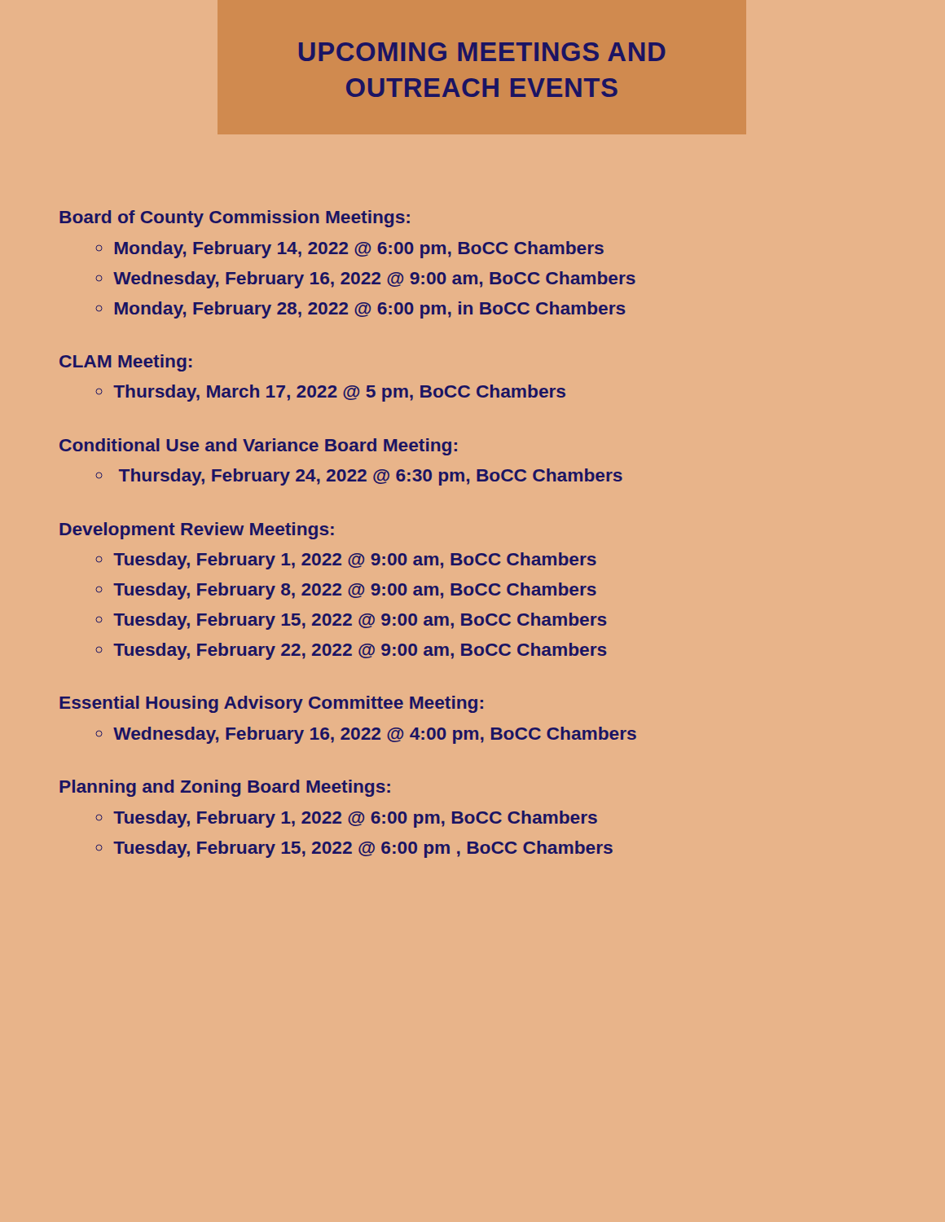Upcoming Meetings and
Outreach Events
Board of County Commission Meetings:
Monday, February 14, 2022 @ 6:00 pm, BoCC Chambers
Wednesday, February 16, 2022 @ 9:00 am, BoCC Chambers
Monday, February 28, 2022 @ 6:00 pm, in BoCC Chambers
CLAM Meeting:
Thursday, March 17, 2022 @ 5 pm, BoCC Chambers
Conditional Use and Variance Board Meeting:
Thursday, February 24, 2022 @ 6:30 pm, BoCC Chambers
Development Review Meetings:
Tuesday, February 1, 2022 @ 9:00 am, BoCC Chambers
Tuesday, February 8, 2022 @ 9:00 am, BoCC Chambers
Tuesday, February 15, 2022 @ 9:00 am, BoCC Chambers
Tuesday, February 22, 2022 @ 9:00 am, BoCC Chambers
Essential Housing Advisory Committee Meeting:
Wednesday, February 16, 2022 @ 4:00 pm, BoCC Chambers
Planning and Zoning Board Meetings:
Tuesday, February 1, 2022 @ 6:00 pm, BoCC Chambers
Tuesday, February 15, 2022 @ 6:00 pm , BoCC Chambers